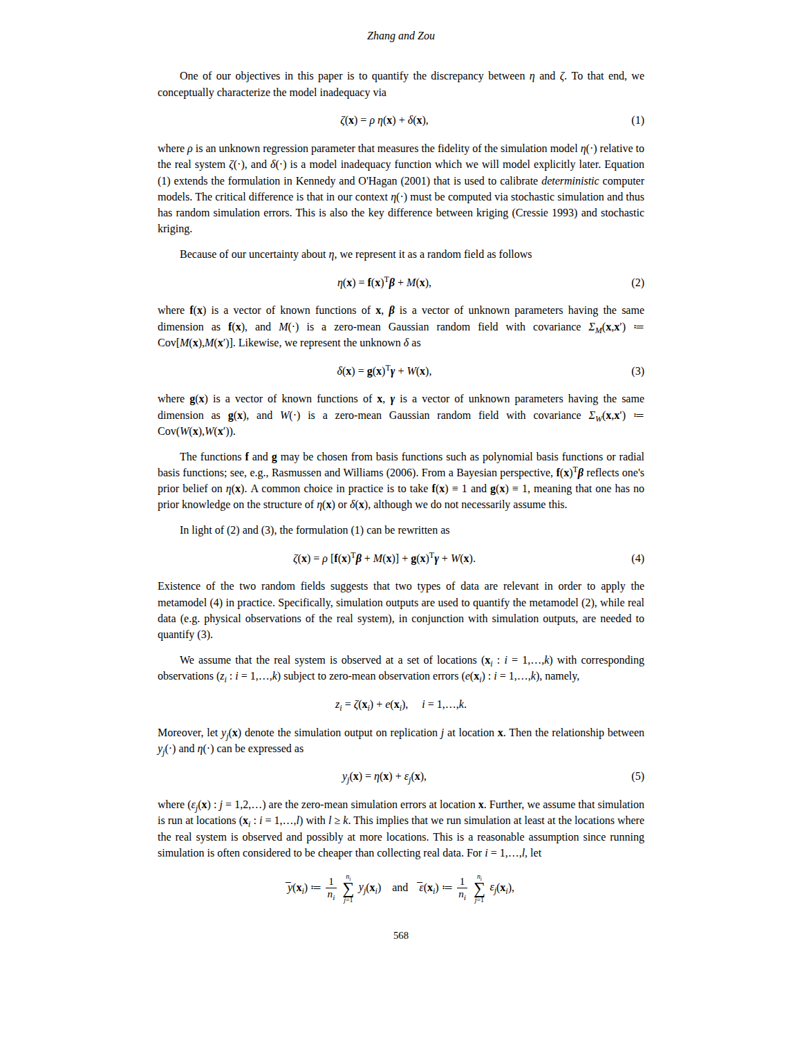Zhang and Zou
One of our objectives in this paper is to quantify the discrepancy between η and ζ. To that end, we conceptually characterize the model inadequacy via
ζ(x) = ρ η(x) + δ(x), (1)
where ρ is an unknown regression parameter that measures the fidelity of the simulation model η(·) relative to the real system ζ(·), and δ(·) is a model inadequacy function which we will model explicitly later. Equation (1) extends the formulation in Kennedy and O'Hagan (2001) that is used to calibrate deterministic computer models. The critical difference is that in our context η(·) must be computed via stochastic simulation and thus has random simulation errors. This is also the key difference between kriging (Cressie 1993) and stochastic kriging.
Because of our uncertainty about η, we represent it as a random field as follows
η(x) = f(x)Tβ + M(x), (2)
where f(x) is a vector of known functions of x, β is a vector of unknown parameters having the same dimension as f(x), and M(·) is a zero-mean Gaussian random field with covariance ΣM(x,x′) ≔ Cov[M(x),M(x′)]. Likewise, we represent the unknown δ as
δ(x) = g(x)Tγ + W(x), (3)
where g(x) is a vector of known functions of x, γ is a vector of unknown parameters having the same dimension as g(x), and W(·) is a zero-mean Gaussian random field with covariance ΣW(x,x′) ≔ Cov(W(x),W(x′)).
The functions f and g may be chosen from basis functions such as polynomial basis functions or radial basis functions; see, e.g., Rasmussen and Williams (2006). From a Bayesian perspective, f(x)Tβ reflects one's prior belief on η(x). A common choice in practice is to take f(x) ≡ 1 and g(x) ≡ 1, meaning that one has no prior knowledge on the structure of η(x) or δ(x), although we do not necessarily assume this.
In light of (2) and (3), the formulation (1) can be rewritten as
ζ(x) = ρ [f(x)Tβ + M(x)] + g(x)Tγ + W(x). (4)
Existence of the two random fields suggests that two types of data are relevant in order to apply the metamodel (4) in practice. Specifically, simulation outputs are used to quantify the metamodel (2), while real data (e.g. physical observations of the real system), in conjunction with simulation outputs, are needed to quantify (3).
We assume that the real system is observed at a set of locations (xi : i = 1,…,k) with corresponding observations (zi : i = 1,…,k) subject to zero-mean observation errors (e(xi) : i = 1,…,k), namely,
zi = ζ(xi) + e(xi), i = 1,…,k.
Moreover, let yj(x) denote the simulation output on replication j at location x. Then the relationship between yj(·) and η(·) can be expressed as
yj(x) = η(x) + εj(x), (5)
where (εj(x) : j = 1,2,…) are the zero-mean simulation errors at location x. Further, we assume that simulation is run at locations (xi : i = 1,…,l) with l ≥ k. This implies that we run simulation at least at the locations where the real system is observed and possibly at more locations. This is a reasonable assumption since running simulation is often considered to be cheaper than collecting real data. For i = 1,…,l, let
̅y(xi) ≔ 1 ni ni∑j=1 yj(xi) and ̅ε(xi) ≔ 1 ni ni∑j=1 εj(xi),
568